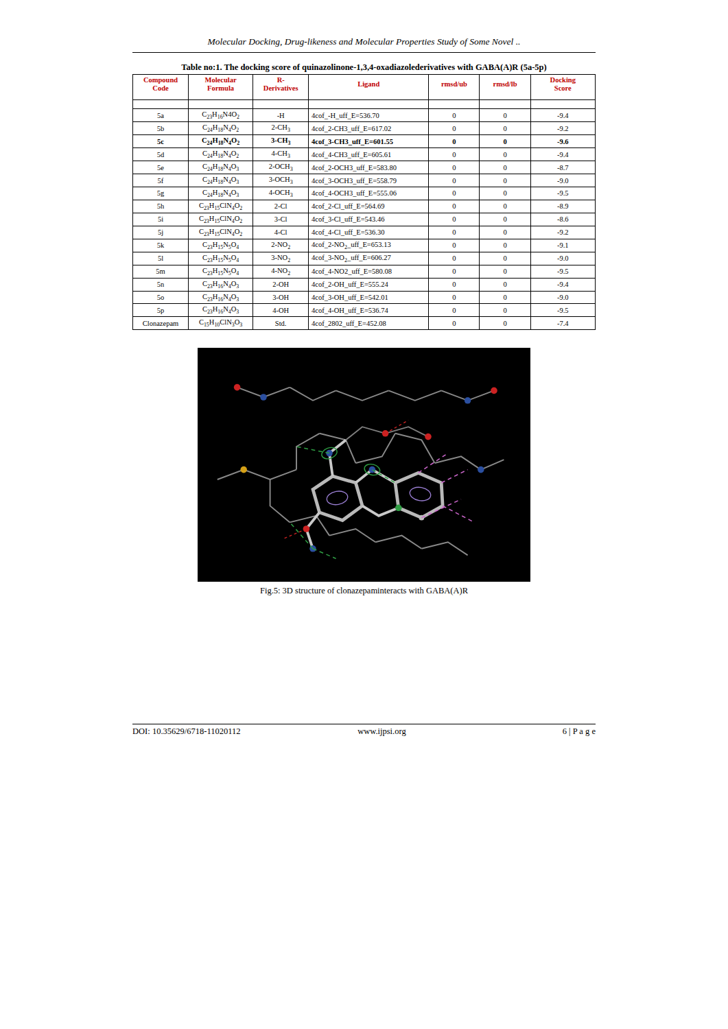Molecular Docking, Drug-likeness and Molecular Properties Study of Some Novel ..
Table no:1. The docking score of quinazolinone-1,3,4-oxadiazolederivatives with GABA(A)R (5a-5p)
| Compound Code | Molecular Formula | R- Derivatives | Ligand | rmsd/ub | rmsd/lb | Docking Score |
| --- | --- | --- | --- | --- | --- | --- |
| 5a | C 23 H 16 N4O 2 | -H | 4cof_-H_uff_E=536.70 | 0 | 0 | -9.4 |
| 5b | C 24 H 18 N 4 O 2 | 2-CH 3 | 4cof_2-CH3_uff_E=617.02 | 0 | 0 | -9.2 |
| 5c | C 24 H 18 N 4 O 2 | 3-CH 3 | 4cof_3-CH3_uff_E=601.55 | 0 | 0 | -9.6 |
| 5d | C 24 H 18 N 4 O 2 | 4-CH 3 | 4cof_4-CH3_uff_E=605.61 | 0 | 0 | -9.4 |
| 5e | C 24 H 18 N 4 O 3 | 2-OCH 3 | 4cof_2-OCH3_uff_E=583.80 | 0 | 0 | -8.7 |
| 5f | C 24 H 18 N 4 O 3 | 3-OCH 3 | 4cof_3-OCH3_uff_E=558.79 | 0 | 0 | -9.0 |
| 5g | C 24 H 18 N 4 O 3 | 4-OCH 3 | 4cof_4-OCH3_uff_E=555.06 | 0 | 0 | -9.5 |
| 5h | C 23 H 15 ClN 4 O 2 | 2-Cl | 4cof_2-Cl_uff_E=564.69 | 0 | 0 | -8.9 |
| 5i | C 23 H 15 ClN 4 O 2 | 3-Cl | 4cof_3-Cl_uff_E=543.46 | 0 | 0 | -8.6 |
| 5j | C 23 H 15 ClN 4 O 2 | 4-Cl | 4cof_4-Cl_uff_E=536.30 | 0 | 0 | -9.2 |
| 5k | C 23 H 15 N 5 O 4 | 2-NO 2 | 4cof_2-NO 2 _uff_E=653.13 | 0 | 0 | -9.1 |
| 5l | C 23 H 15 N 5 O 4 | 3-NO 2 | 4cof_3-NO 2 _uff_E=606.27 | 0 | 0 | -9.0 |
| 5m | C 23 H 15 N 5 O 4 | 4-NO 2 | 4cof_4-NO2_uff_E=580.08 | 0 | 0 | -9.5 |
| 5n | C 23 H 16 N 4 O 3 | 2-OH | 4cof_2-OH_uff_E=555.24 | 0 | 0 | -9.4 |
| 5o | C 23 H 16 N 4 O 3 | 3-OH | 4cof_3-OH_uff_E=542.01 | 0 | 0 | -9.0 |
| 5p | C 23 H 16 N 4 O 3 | 4-OH | 4cof_4-OH_uff_E=536.74 | 0 | 0 | -9.5 |
| Clonazepam | C 15 H 10 ClN 3 O 3 | Std. | 4cof_2802_uff_E=452.08 | 0 | 0 | -7.4 |
Fig.5: 3D structure of clonazepaminteracts with GABA(A)R
DOI: 10.35629/6718-11020112
www.ijpsi.org
6 | P a g e